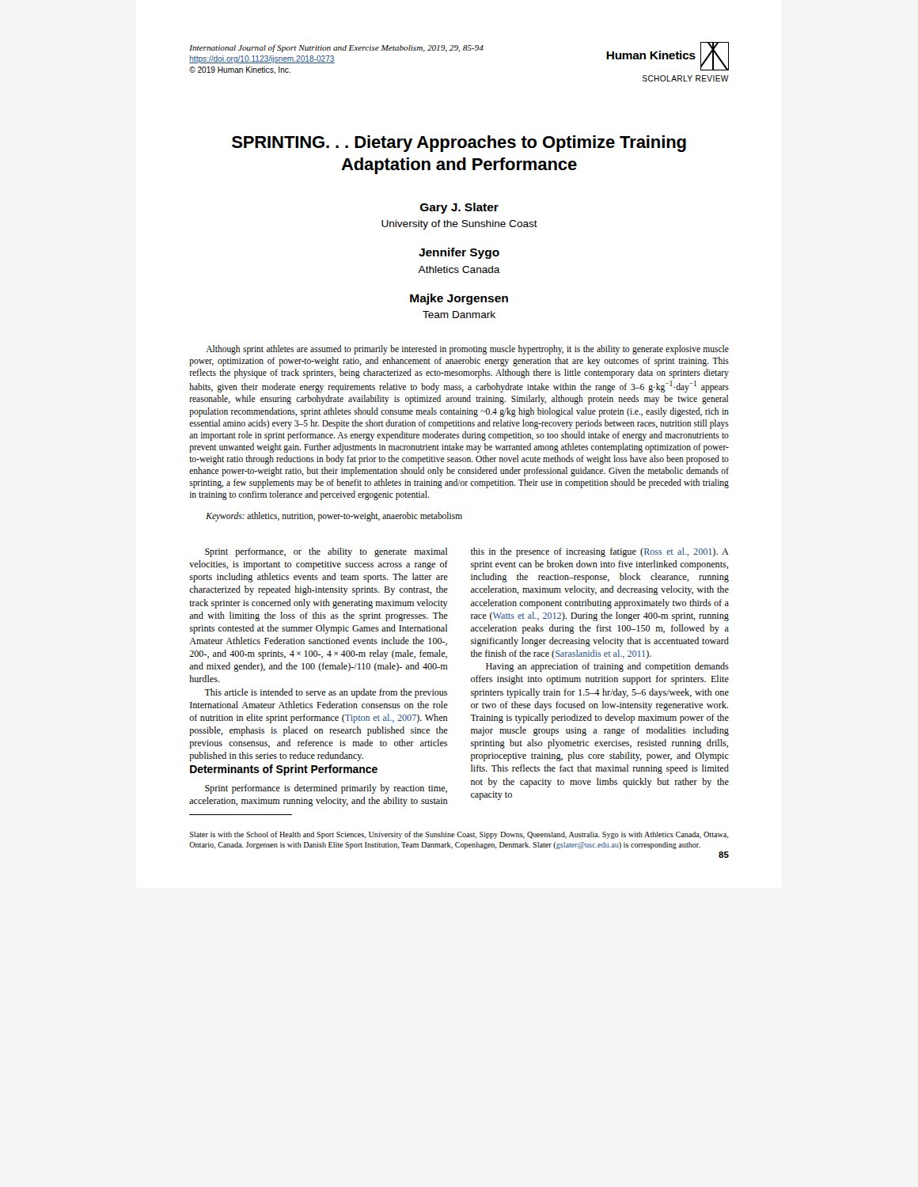International Journal of Sport Nutrition and Exercise Metabolism, 2019, 29, 85-94
https://doi.org/10.1123/ijsnem.2018-0273
© 2019 Human Kinetics, Inc.
Human Kinetics
SCHOLARLY REVIEW
SPRINTING. . . Dietary Approaches to Optimize Training
Adaptation and Performance
Gary J. Slater
University of the Sunshine Coast
Jennifer Sygo
Athletics Canada
Majke Jorgensen
Team Danmark
Although sprint athletes are assumed to primarily be interested in promoting muscle hypertrophy, it is the ability to generate explosive muscle power, optimization of power-to-weight ratio, and enhancement of anaerobic energy generation that are key outcomes of sprint training. This reflects the physique of track sprinters, being characterized as ecto-mesomorphs. Although there is little contemporary data on sprinters dietary habits, given their moderate energy requirements relative to body mass, a carbohydrate intake within the range of 3–6 g·kg−1·day−1 appears reasonable, while ensuring carbohydrate availability is optimized around training. Similarly, although protein needs may be twice general population recommendations, sprint athletes should consume meals containing ~0.4 g/kg high biological value protein (i.e., easily digested, rich in essential amino acids) every 3–5 hr. Despite the short duration of competitions and relative long-recovery periods between races, nutrition still plays an important role in sprint performance. As energy expenditure moderates during competition, so too should intake of energy and macronutrients to prevent unwanted weight gain. Further adjustments in macronutrient intake may be warranted among athletes contemplating optimization of power-to-weight ratio through reductions in body fat prior to the competitive season. Other novel acute methods of weight loss have also been proposed to enhance power-to-weight ratio, but their implementation should only be considered under professional guidance. Given the metabolic demands of sprinting, a few supplements may be of benefit to athletes in training and/or competition. Their use in competition should be preceded with trialing in training to confirm tolerance and perceived ergogenic potential.
Keywords: athletics, nutrition, power-to-weight, anaerobic metabolism
Sprint performance, or the ability to generate maximal velocities, is important to competitive success across a range of sports including athletics events and team sports. The latter are characterized by repeated high-intensity sprints. By contrast, the track sprinter is concerned only with generating maximum velocity and with limiting the loss of this as the sprint progresses. The sprints contested at the summer Olympic Games and International Amateur Athletics Federation sanctioned events include the 100-, 200-, and 400-m sprints, 4 × 100-, 4 × 400-m relay (male, female, and mixed gender), and the 100 (female)-/110 (male)- and 400-m hurdles.
This article is intended to serve as an update from the previous International Amateur Athletics Federation consensus on the role of nutrition in elite sprint performance (Tipton et al., 2007). When possible, emphasis is placed on research published since the previous consensus, and reference is made to other articles published in this series to reduce redundancy.
Determinants of Sprint Performance
Sprint performance is determined primarily by reaction time, acceleration, maximum running velocity, and the ability to sustain this in the presence of increasing fatigue (Ross et al., 2001). A sprint event can be broken down into five interlinked components, including the reaction–response, block clearance, running acceleration, maximum velocity, and decreasing velocity, with the acceleration component contributing approximately two thirds of a race (Watts et al., 2012). During the longer 400-m sprint, running acceleration peaks during the first 100–150 m, followed by a significantly longer decreasing velocity that is accentuated toward the finish of the race (Saraslanidis et al., 2011).
Having an appreciation of training and competition demands offers insight into optimum nutrition support for sprinters. Elite sprinters typically train for 1.5–4 hr/day, 5–6 days/week, with one or two of these days focused on low-intensity regenerative work. Training is typically periodized to develop maximum power of the major muscle groups using a range of modalities including sprinting but also plyometric exercises, resisted running drills, proprioceptive training, plus core stability, power, and Olympic lifts. This reflects the fact that maximal running speed is limited not by the capacity to move limbs quickly but rather by the capacity to
Slater is with the School of Health and Sport Sciences, University of the Sunshine Coast, Sippy Downs, Queensland, Australia. Sygo is with Athletics Canada, Ottawa, Ontario, Canada. Jorgensen is with Danish Elite Sport Institution, Team Danmark, Copenhagen, Denmark. Slater (gslater@usc.edu.au) is corresponding author.
85